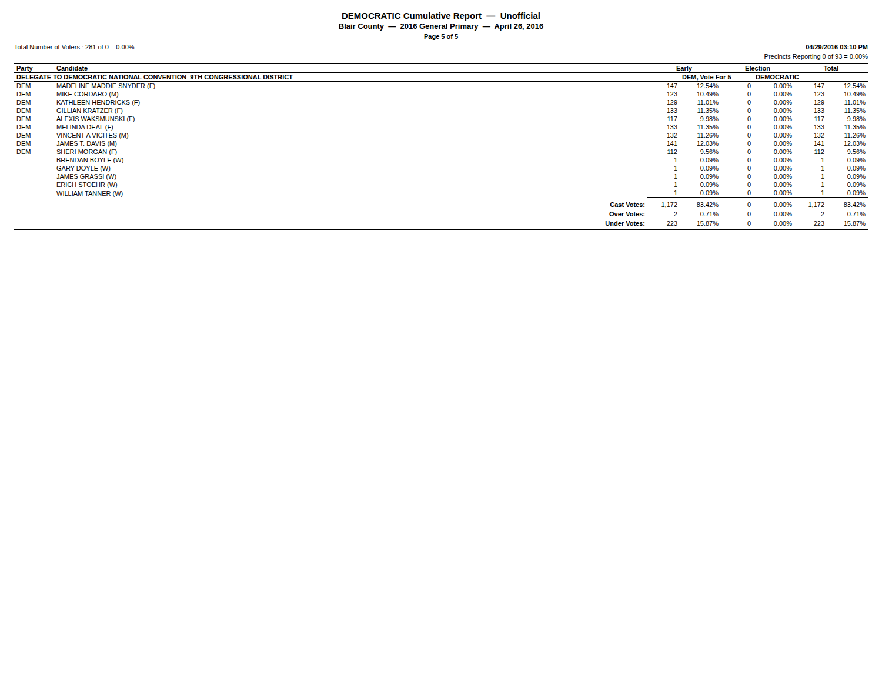DEMOCRATIC Cumulative Report — Unofficial
Blair County — 2016 General Primary — April 26, 2016
Page 5 of 5
Total Number of Voters : 281 of 0 = 0.00%
04/29/2016 03:10 PM
Precincts Reporting 0 of 93 = 0.00%
| Party | Candidate | Early | Election | Total |
| --- | --- | --- | --- | --- |
| DELEGATE TO DEMOCRATIC NATIONAL CONVENTION 9TH CONGRESSIONAL DISTRICT | DEM, Vote For 5 | DEMOCRATIC |
| DEM | MADELINE MADDIE SNYDER (F) | 147 | 12.54% | 0 | 0.00% | 147 | 12.54% |
| DEM | MIKE CORDARO (M) | 123 | 10.49% | 0 | 0.00% | 123 | 10.49% |
| DEM | KATHLEEN HENDRICKS (F) | 129 | 11.01% | 0 | 0.00% | 129 | 11.01% |
| DEM | GILLIAN KRATZER (F) | 133 | 11.35% | 0 | 0.00% | 133 | 11.35% |
| DEM | ALEXIS WAKSMUNSKI (F) | 117 | 9.98% | 0 | 0.00% | 117 | 9.98% |
| DEM | MELINDA DEAL (F) | 133 | 11.35% | 0 | 0.00% | 133 | 11.35% |
| DEM | VINCENT A VICITES (M) | 132 | 11.26% | 0 | 0.00% | 132 | 11.26% |
| DEM | JAMES T. DAVIS (M) | 141 | 12.03% | 0 | 0.00% | 141 | 12.03% |
| DEM | SHERI MORGAN (F) | 112 | 9.56% | 0 | 0.00% | 112 | 9.56% |
| | BRENDAN BOYLE (W) | 1 | 0.09% | 0 | 0.00% | 1 | 0.09% |
| | GARY DOYLE (W) | 1 | 0.09% | 0 | 0.00% | 1 | 0.09% |
| | JAMES GRASSI (W) | 1 | 0.09% | 0 | 0.00% | 1 | 0.09% |
| | ERICH STOEHR (W) | 1 | 0.09% | 0 | 0.00% | 1 | 0.09% |
| | WILLIAM TANNER (W) | 1 | 0.09% | 0 | 0.00% | 1 | 0.09% |
| | Cast Votes: | 1,172 | 83.42% | 0 | 0.00% | 1,172 | 83.42% |
| | Over Votes: | 2 | 0.71% | 0 | 0.00% | 2 | 0.71% |
| | Under Votes: | 223 | 15.87% | 0 | 0.00% | 223 | 15.87% |